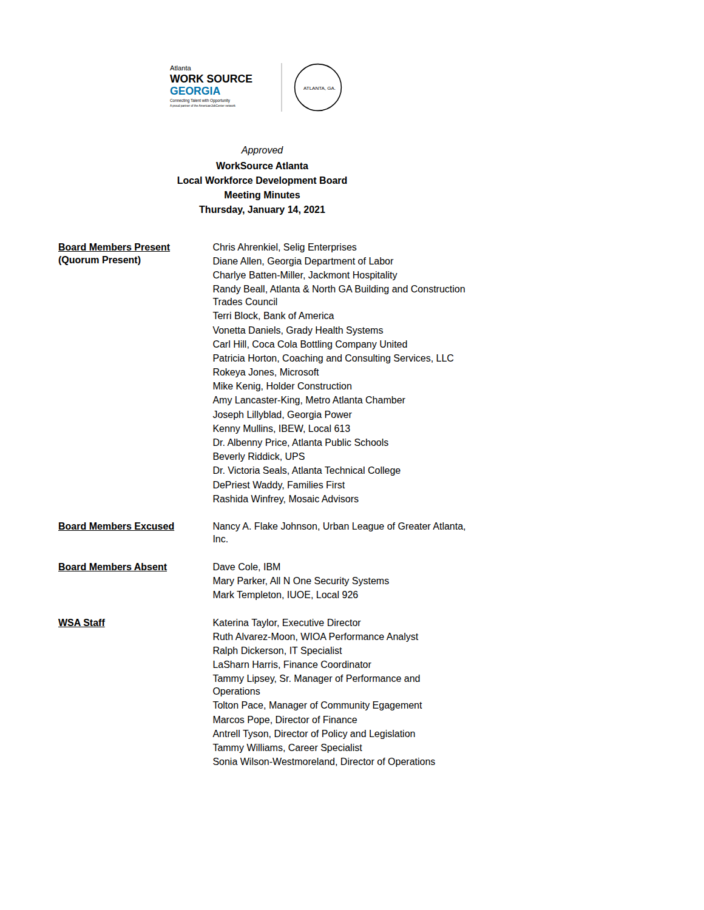Approved
WorkSource Atlanta
Local Workforce Development Board
Meeting Minutes
Thursday, January 14, 2021
| Board Members Present (Quorum Present) | Chris Ahrenkiel, Selig Enterprises Diane Allen, Georgia Department of Labor Charlye Batten-Miller, Jackmont Hospitality Randy Beall, Atlanta & North GA Building and Construction Trades Council Terri Block, Bank of America Vonetta Daniels, Grady Health Systems Carl Hill, Coca Cola Bottling Company United Patricia Horton, Coaching and Consulting Services, LLC Rokeya Jones, Microsoft Mike Kenig, Holder Construction Amy Lancaster-King, Metro Atlanta Chamber Joseph Lillyblad, Georgia Power Kenny Mullins, IBEW, Local 613 Dr. Albenny Price, Atlanta Public Schools Beverly Riddick, UPS Dr. Victoria Seals, Atlanta Technical College DePriest Waddy, Families First Rashida Winfrey, Mosaic Advisors |
| Board Members Excused | Nancy A. Flake Johnson, Urban League of Greater Atlanta, Inc. |
| Board Members Absent | Dave Cole, IBM Mary Parker, All N One Security Systems Mark Templeton, IUOE, Local 926 |
| WSA Staff | Katerina Taylor, Executive Director Ruth Alvarez-Moon, WIOA Performance Analyst Ralph Dickerson, IT Specialist LaSharn Harris, Finance Coordinator Tammy Lipsey, Sr. Manager of Performance and Operations Tolton Pace, Manager of Community Egagement Marcos Pope, Director of Finance Antrell Tyson, Director of Policy and Legislation Tammy Williams, Career Specialist Sonia Wilson-Westmoreland, Director of Operations |